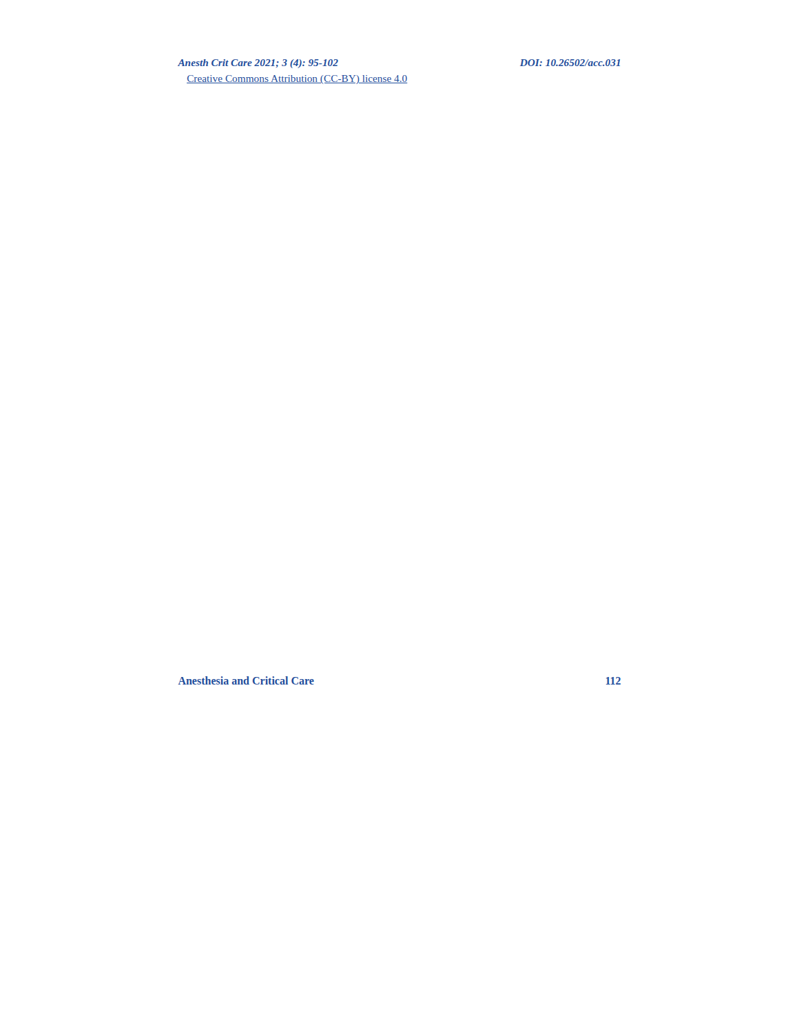Anesth Crit Care 2021; 3 (4): 95-102
DOI: 10.26502/acc.031
Creative Commons Attribution (CC-BY) license 4.0
Anesthesia and Critical Care
112